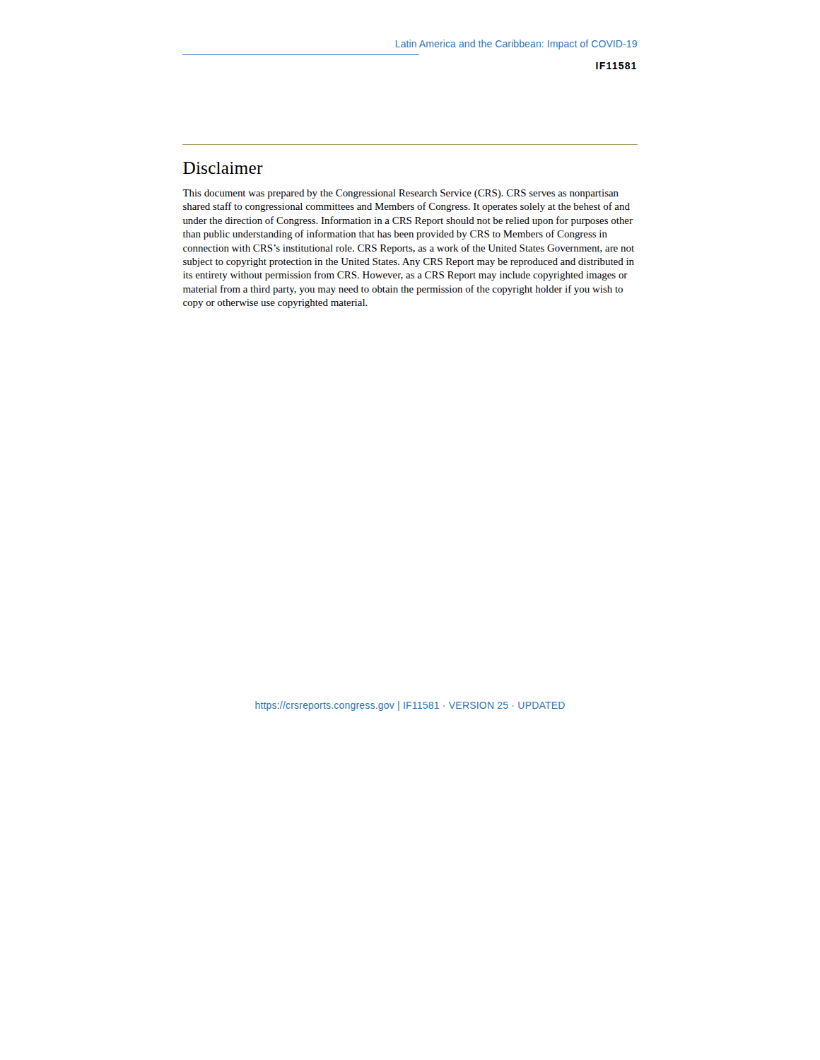Latin America and the Caribbean: Impact of COVID-19
IF11581
Disclaimer
This document was prepared by the Congressional Research Service (CRS). CRS serves as nonpartisan shared staff to congressional committees and Members of Congress. It operates solely at the behest of and under the direction of Congress. Information in a CRS Report should not be relied upon for purposes other than public understanding of information that has been provided by CRS to Members of Congress in connection with CRS’s institutional role. CRS Reports, as a work of the United States Government, are not subject to copyright protection in the United States. Any CRS Report may be reproduced and distributed in its entirety without permission from CRS. However, as a CRS Report may include copyrighted images or material from a third party, you may need to obtain the permission of the copyright holder if you wish to copy or otherwise use copyrighted material.
https://crsreports.congress.gov | IF11581 · VERSION 25 · UPDATED